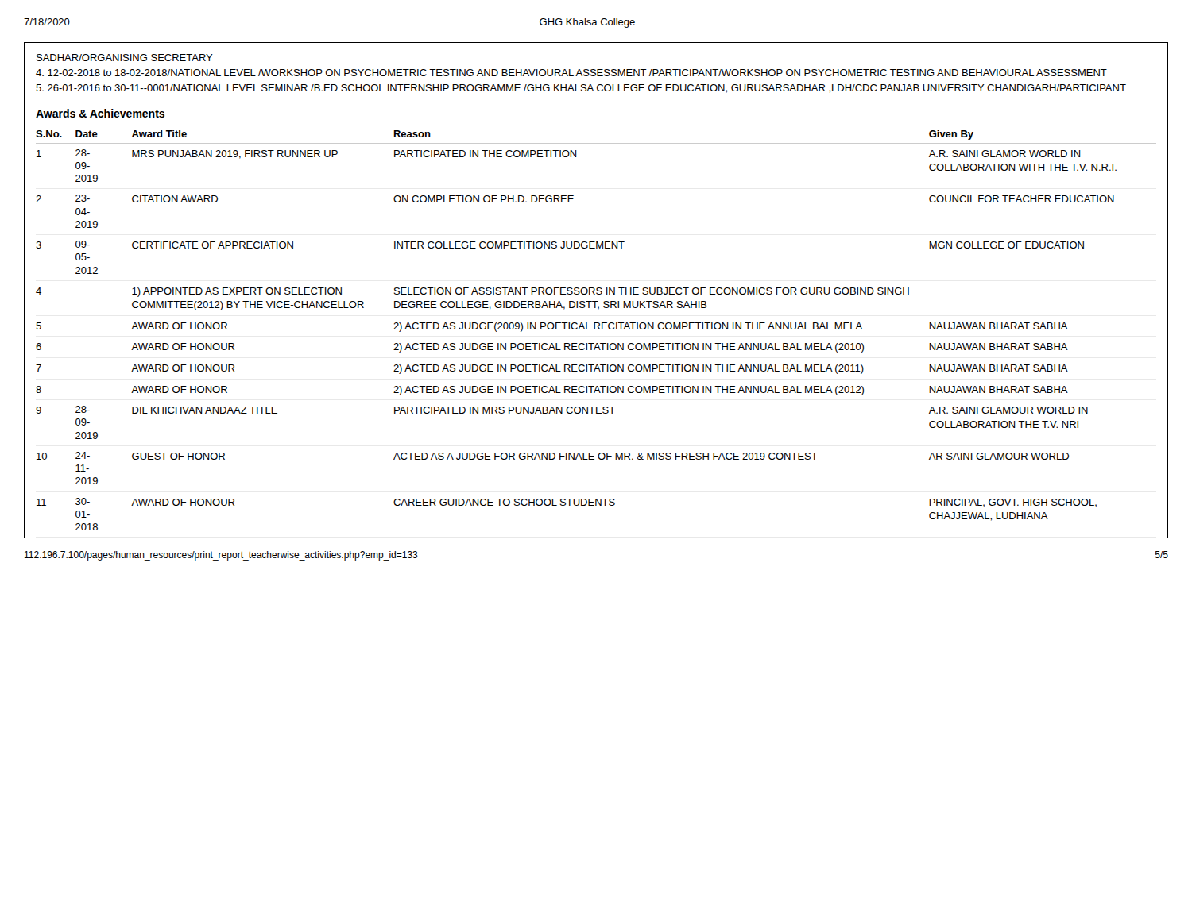7/18/2020
GHG Khalsa College
SADHAR/ORGANISING SECRETARY
4. 12-02-2018 to 18-02-2018/NATIONAL LEVEL /WORKSHOP ON PSYCHOMETRIC TESTING AND BEHAVIOURAL ASSESSMENT /PARTICIPANT/WORKSHOP ON PSYCHOMETRIC TESTING AND BEHAVIOURAL ASSESSMENT
5. 26-01-2016 to 30-11--0001/NATIONAL LEVEL SEMINAR /B.ED SCHOOL INTERNSHIP PROGRAMME /GHG KHALSA COLLEGE OF EDUCATION, GURUSARSADHAR ,LDH/CDC PANJAB UNIVERSITY CHANDIGARH/PARTICIPANT
Awards & Achievements
| S.No. | Date | Award Title | Reason | Given By |
| --- | --- | --- | --- | --- |
| 1 | 28- 09- 2019 | MRS PUNJABAN 2019, FIRST RUNNER UP | PARTICIPATED IN THE COMPETITION | A.R. SAINI GLAMOR WORLD IN COLLABORATION WITH THE T.V. N.R.I. |
| 2 | 23- 04- 2019 | CITATION AWARD | ON COMPLETION OF PH.D. DEGREE | COUNCIL FOR TEACHER EDUCATION |
| 3 | 09- 05- 2012 | CERTIFICATE OF APPRECIATION | INTER COLLEGE COMPETITIONS JUDGEMENT | MGN COLLEGE OF EDUCATION |
| 4 | | 1) APPOINTED AS EXPERT ON SELECTION COMMITTEE(2012) BY THE VICE-CHANCELLOR | SELECTION OF ASSISTANT PROFESSORS IN THE SUBJECT OF ECONOMICS FOR GURU GOBIND SINGH DEGREE COLLEGE, GIDDERBAHA, DISTT, SRI MUKTSAR SAHIB | |
| 5 | | AWARD OF HONOR | 2) ACTED AS JUDGE(2009) IN POETICAL RECITATION COMPETITION IN THE ANNUAL BAL MELA | NAUJAWAN BHARAT SABHA |
| 6 | | AWARD OF HONOUR | 2) ACTED AS JUDGE IN POETICAL RECITATION COMPETITION IN THE ANNUAL BAL MELA (2010) | NAUJAWAN BHARAT SABHA |
| 7 | | AWARD OF HONOUR | 2) ACTED AS JUDGE IN POETICAL RECITATION COMPETITION IN THE ANNUAL BAL MELA (2011) | NAUJAWAN BHARAT SABHA |
| 8 | | AWARD OF HONOR | 2) ACTED AS JUDGE IN POETICAL RECITATION COMPETITION IN THE ANNUAL BAL MELA (2012) | NAUJAWAN BHARAT SABHA |
| 9 | 28- 09- 2019 | DIL KHICHVAN ANDAAZ TITLE | PARTICIPATED IN MRS PUNJABAN CONTEST | A.R. SAINI GLAMOUR WORLD IN COLLABORATION THE T.V. NRI |
| 10 | 24- 11- 2019 | GUEST OF HONOR | ACTED AS A JUDGE FOR GRAND FINALE OF MR. & MISS FRESH FACE 2019 CONTEST | AR SAINI GLAMOUR WORLD |
| 11 | 30- 01- 2018 | AWARD OF HONOUR | CAREER GUIDANCE TO SCHOOL STUDENTS | PRINCIPAL, GOVT. HIGH SCHOOL, CHAJJEWAL, LUDHIANA |
112.196.7.100/pages/human_resources/print_report_teacherwise_activities.php?emp_id=133
5/5